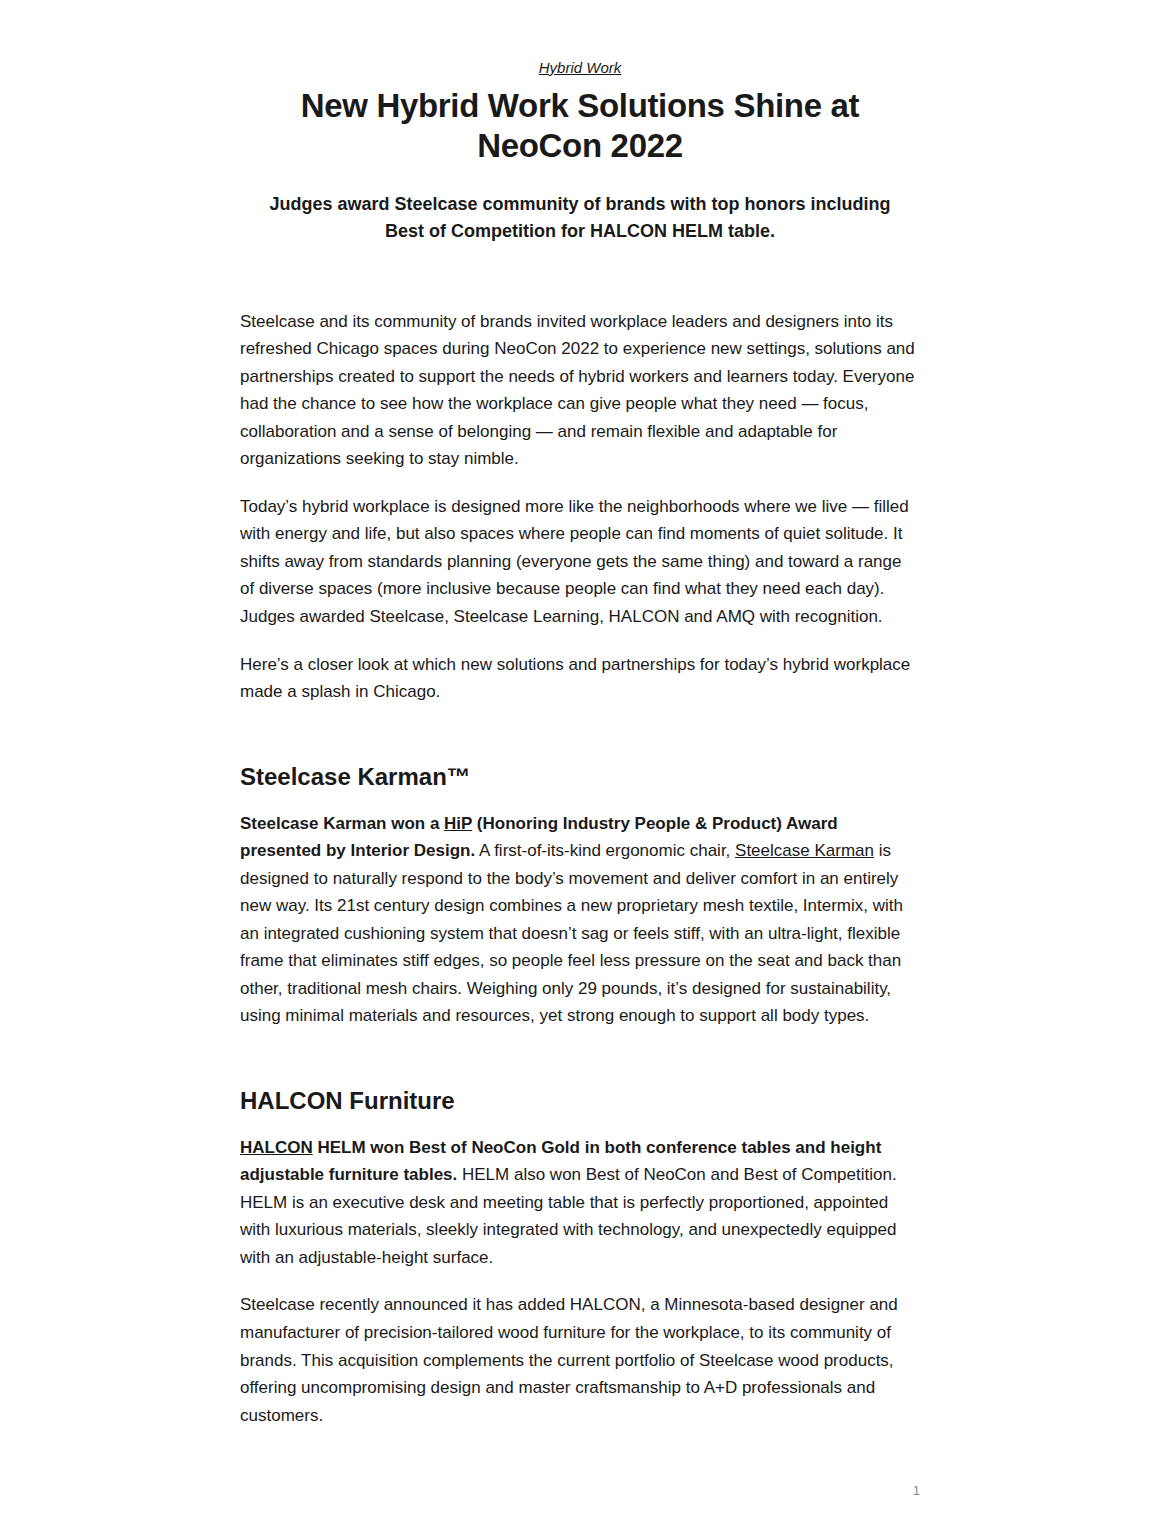Hybrid Work
New Hybrid Work Solutions Shine at NeoCon 2022
Judges award Steelcase community of brands with top honors including Best of Competition for HALCON HELM table.
Steelcase and its community of brands invited workplace leaders and designers into its refreshed Chicago spaces during NeoCon 2022 to experience new settings, solutions and partnerships created to support the needs of hybrid workers and learners today. Everyone had the chance to see how the workplace can give people what they need — focus, collaboration and a sense of belonging — and remain flexible and adaptable for organizations seeking to stay nimble.
Today’s hybrid workplace is designed more like the neighborhoods where we live — filled with energy and life, but also spaces where people can find moments of quiet solitude. It shifts away from standards planning (everyone gets the same thing) and toward a range of diverse spaces (more inclusive because people can find what they need each day). Judges awarded Steelcase, Steelcase Learning, HALCON and AMQ with recognition.
Here’s a closer look at which new solutions and partnerships for today’s hybrid workplace made a splash in Chicago.
Steelcase Karman™
Steelcase Karman won a HiP (Honoring Industry People & Product) Award presented by Interior Design. A first-of-its-kind ergonomic chair, Steelcase Karman is designed to naturally respond to the body’s movement and deliver comfort in an entirely new way. Its 21st century design combines a new proprietary mesh textile, Intermix, with an integrated cushioning system that doesn’t sag or feels stiff, with an ultra-light, flexible frame that eliminates stiff edges, so people feel less pressure on the seat and back than other, traditional mesh chairs. Weighing only 29 pounds, it’s designed for sustainability, using minimal materials and resources, yet strong enough to support all body types.
HALCON Furniture
HALCON HELM won Best of NeoCon Gold in both conference tables and height adjustable furniture tables. HELM also won Best of NeoCon and Best of Competition. HELM is an executive desk and meeting table that is perfectly proportioned, appointed with luxurious materials, sleekly integrated with technology, and unexpectedly equipped with an adjustable-height surface.
Steelcase recently announced it has added HALCON, a Minnesota-based designer and manufacturer of precision-tailored wood furniture for the workplace, to its community of brands. This acquisition complements the current portfolio of Steelcase wood products, offering uncompromising design and master craftsmanship to A+D professionals and customers.
1